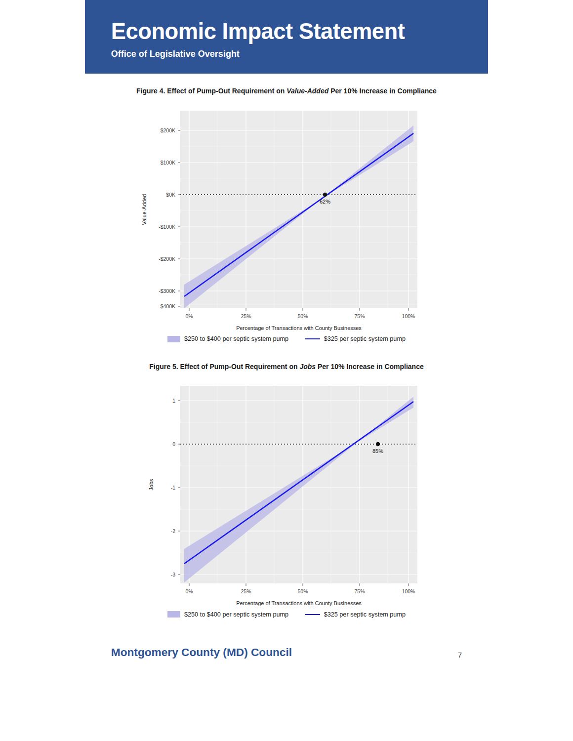Economic Impact Statement
Office of Legislative Oversight
Figure 4. Effect of Pump-Out Requirement on Value-Added Per 10% Increase in Compliance
62% $200K $100K $0K -$100K -$200K -$300K -$400K 0% 25% 50% 75% 100% Percentage of Transactions with County Businesses Value-Added
$250 to $400 per septic system pump $325 per septic system pump
Figure 5. Effect of Pump-Out Requirement on Jobs Per 10% Increase in Compliance
85% 1 0 -1 -2 -3 0% 25% 50% 75% 100% Percentage of Transactions with County Businesses Jobs
$250 to $400 per septic system pump $325 per septic system pump
Montgomery County (MD) Council
7